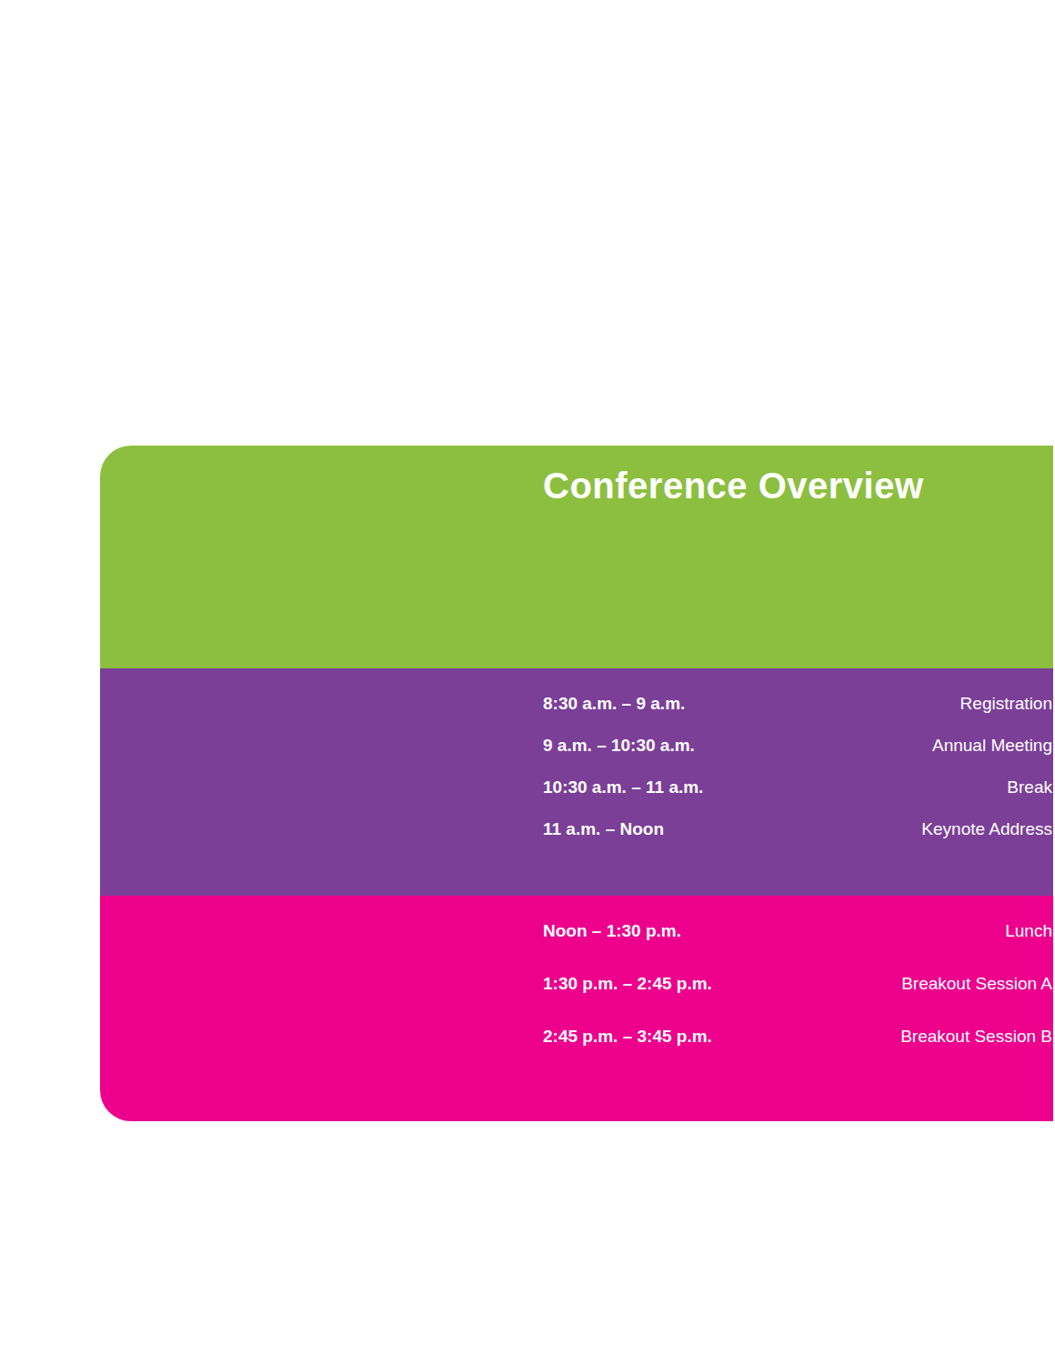Conference Overview
| 8:30 a.m. – 9 a.m. | Registration |
| 9 a.m. – 10:30 a.m. | Annual Meeting |
| 10:30 a.m. – 11 a.m. | Break |
| 11 a.m. – Noon | Keynote Address |
| Noon – 1:30 p.m. | Lunch |
| 1:30 p.m. – 2:45 p.m. | Breakout Session A |
| 2:45 p.m. – 3:45 p.m. | Breakout Session B |